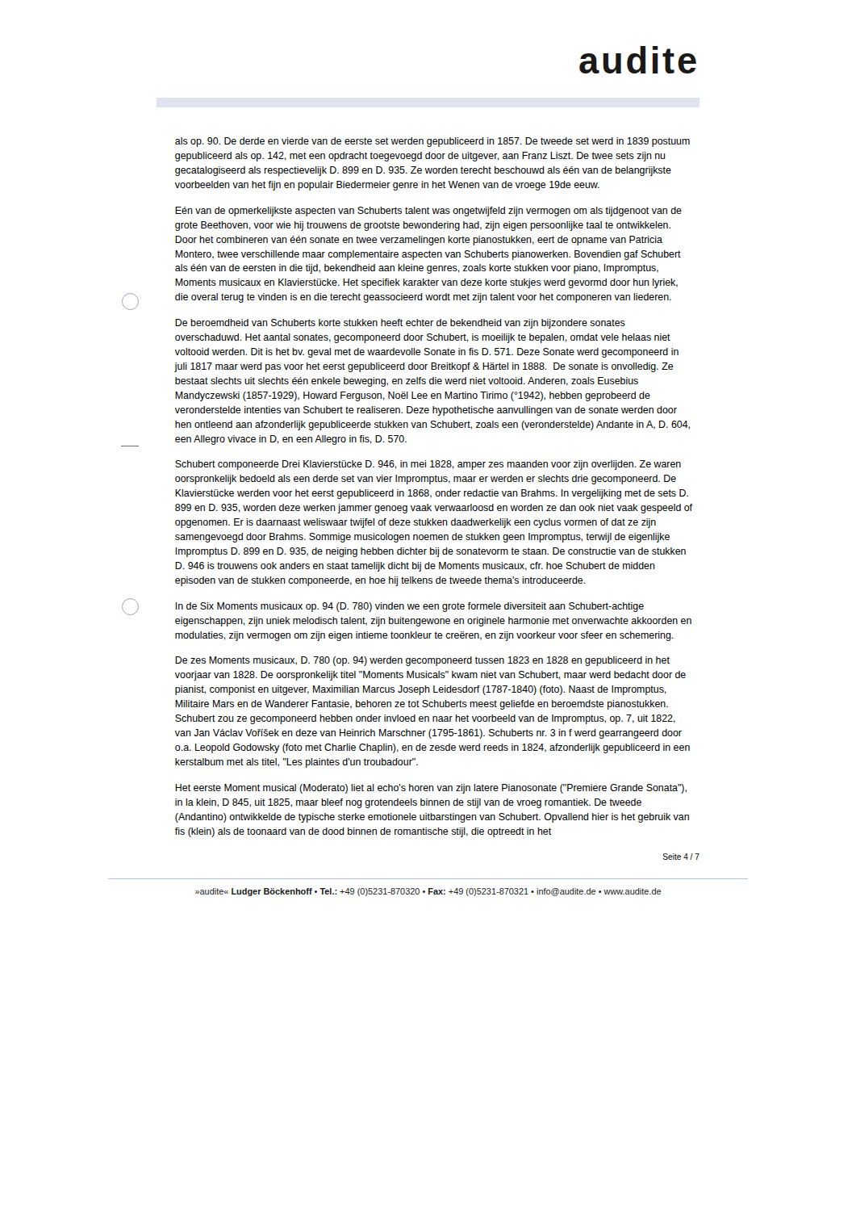audite
als op. 90. De derde en vierde van de eerste set werden gepubliceerd in 1857. De tweede set werd in 1839 postuum gepubliceerd als op. 142, met een opdracht toegevoegd door de uitgever, aan Franz Liszt. De twee sets zijn nu gecatalogiseerd als respectievelijk D. 899 en D. 935. Ze worden terecht beschouwd als één van de belangrijkste voorbeelden van het fijn en populair Biedermeier genre in het Wenen van de vroege 19de eeuw.
Eén van de opmerkelijkste aspecten van Schuberts talent was ongetwijfeld zijn vermogen om als tijdgenoot van de grote Beethoven, voor wie hij trouwens de grootste bewondering had, zijn eigen persoonlijke taal te ontwikkelen. Door het combineren van één sonate en twee verzamelingen korte pianostukken, eert de opname van Patricia Montero, twee verschillende maar complementaire aspecten van Schuberts pianowerken. Bovendien gaf Schubert als één van de eersten in die tijd, bekendheid aan kleine genres, zoals korte stukken voor piano, Impromptus, Moments musicaux en Klavierstücke. Het specifiek karakter van deze korte stukjes werd gevormd door hun lyriek, die overal terug te vinden is en die terecht geassocieerd wordt met zijn talent voor het componeren van liederen.
De beroemdheid van Schuberts korte stukken heeft echter de bekendheid van zijn bijzondere sonates overschaduwd. Het aantal sonates, gecomponeerd door Schubert, is moeilijk te bepalen, omdat vele helaas niet voltooid werden. Dit is het bv. geval met de waardevolle Sonate in fis D. 571. Deze Sonate werd gecomponeerd in juli 1817 maar werd pas voor het eerst gepubliceerd door Breitkopf & Härtel in 1888. De sonate is onvolledig. Ze bestaat slechts uit slechts één enkele beweging, en zelfs die werd niet voltooid. Anderen, zoals Eusebius Mandyczewski (1857-1929), Howard Ferguson, Noël Lee en Martino Tirimo (°1942), hebben geprobeerd de veronderstelde intenties van Schubert te realiseren. Deze hypothetische aanvullingen van de sonate werden door hen ontleend aan afzonderlijk gepubliceerde stukken van Schubert, zoals een (veronderstelde) Andante in A, D. 604, een Allegro vivace in D, en een Allegro in fis, D. 570.
Schubert componeerde Drei Klavierstücke D. 946, in mei 1828, amper zes maanden voor zijn overlijden. Ze waren oorspronkelijk bedoeld als een derde set van vier Impromptus, maar er werden er slechts drie gecomponeerd. De Klavierstücke werden voor het eerst gepubliceerd in 1868, onder redactie van Brahms. In vergelijking met de sets D. 899 en D. 935, worden deze werken jammer genoeg vaak verwaarloosd en worden ze dan ook niet vaak gespeeld of opgenomen. Er is daarnaast weliswaar twijfel of deze stukken daadwerkelijk een cyclus vormen of dat ze zijn samengevoegd door Brahms. Sommige musicologen noemen de stukken geen Impromptus, terwijl de eigenlijke Impromptus D. 899 en D. 935, de neiging hebben dichter bij de sonatevorm te staan. De constructie van de stukken D. 946 is trouwens ook anders en staat tamelijk dicht bij de Moments musicaux, cfr. hoe Schubert de midden episoden van de stukken componeerde, en hoe hij telkens de tweede thema's introduceerde.
In de Six Moments musicaux op. 94 (D. 780) vinden we een grote formele diversiteit aan Schubert-achtige eigenschappen, zijn uniek melodisch talent, zijn buitengewone en originele harmonie met onverwachte akkoorden en modulaties, zijn vermogen om zijn eigen intieme toonkleur te creëren, en zijn voorkeur voor sfeer en schemering.
De zes Moments musicaux, D. 780 (op. 94) werden gecomponeerd tussen 1823 en 1828 en gepubliceerd in het voorjaar van 1828. De oorspronkelijk titel "Moments Musicals" kwam niet van Schubert, maar werd bedacht door de pianist, componist en uitgever, Maximilian Marcus Joseph Leidesdorf (1787-1840) (foto). Naast de Impromptus, Militaire Mars en de Wanderer Fantasie, behoren ze tot Schuberts meest geliefde en beroemdste pianostukken. Schubert zou ze gecomponeerd hebben onder invloed en naar het voorbeeld van de Impromptus, op. 7, uit 1822, van Jan Václav Voříšek en deze van Heinrich Marschner (1795-1861). Schuberts nr. 3 in f werd gearrangeerd door o.a. Leopold Godowsky (foto met Charlie Chaplin), en de zesde werd reeds in 1824, afzonderlijk gepubliceerd in een kerstalbum met als titel, "Les plaintes d'un troubadour".
Het eerste Moment musical (Moderato) liet al echo's horen van zijn latere Pianosonate ("Premiere Grande Sonata"), in la klein, D 845, uit 1825, maar bleef nog grotendeels binnen de stijl van de vroeg romantiek. De tweede (Andantino) ontwikkelde de typische sterke emotionele uitbarstingen van Schubert. Opvallend hier is het gebruik van fis (klein) als de toonaard van de dood binnen de romantische stijl, die optreedt in het
Seite 4 / 7
»audite« Ludger Böckenhoff • Tel.: +49 (0)5231-870320 • Fax: +49 (0)5231-870321 • info@audite.de • www.audite.de